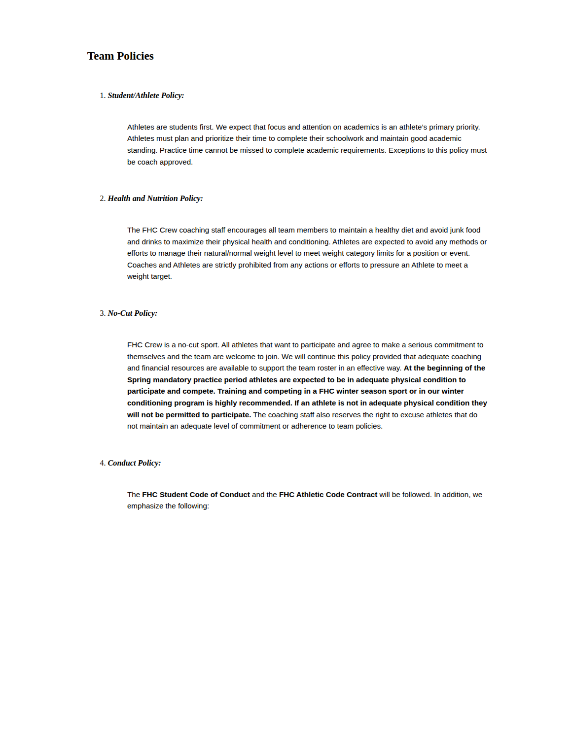Team Policies
Student/Athlete Policy:
Athletes are students first. We expect that focus and attention on academics is an athlete’s primary priority. Athletes must plan and prioritize their time to complete their schoolwork and maintain good academic standing. Practice time cannot be missed to complete academic requirements. Exceptions to this policy must be coach approved.
Health and Nutrition Policy:
The FHC Crew coaching staff encourages all team members to maintain a healthy diet and avoid junk food and drinks to maximize their physical health and conditioning. Athletes are expected to avoid any methods or efforts to manage their natural/normal weight level to meet weight category limits for a position or event. Coaches and Athletes are strictly prohibited from any actions or efforts to pressure an Athlete to meet a weight target.
No-Cut Policy:
FHC Crew is a no-cut sport. All athletes that want to participate and agree to make a serious commitment to themselves and the team are welcome to join. We will continue this policy provided that adequate coaching and financial resources are available to support the team roster in an effective way. At the beginning of the Spring mandatory practice period athletes are expected to be in adequate physical condition to participate and compete. Training and competing in a FHC winter season sport or in our winter conditioning program is highly recommended. If an athlete is not in adequate physical condition they will not be permitted to participate. The coaching staff also reserves the right to excuse athletes that do not maintain an adequate level of commitment or adherence to team policies.
Conduct Policy:
The FHC Student Code of Conduct and the FHC Athletic Code Contract will be followed. In addition, we emphasize the following: